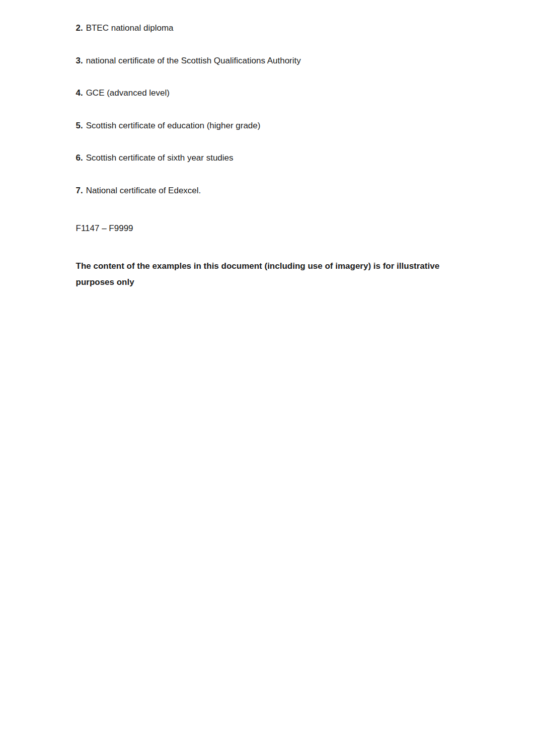BTEC national diploma
national certificate of the Scottish Qualifications Authority
GCE (advanced level)
Scottish certificate of education (higher grade)
Scottish certificate of sixth year studies
National certificate of Edexcel.
F1147 – F9999
The content of the examples in this document (including use of imagery) is for illustrative purposes only